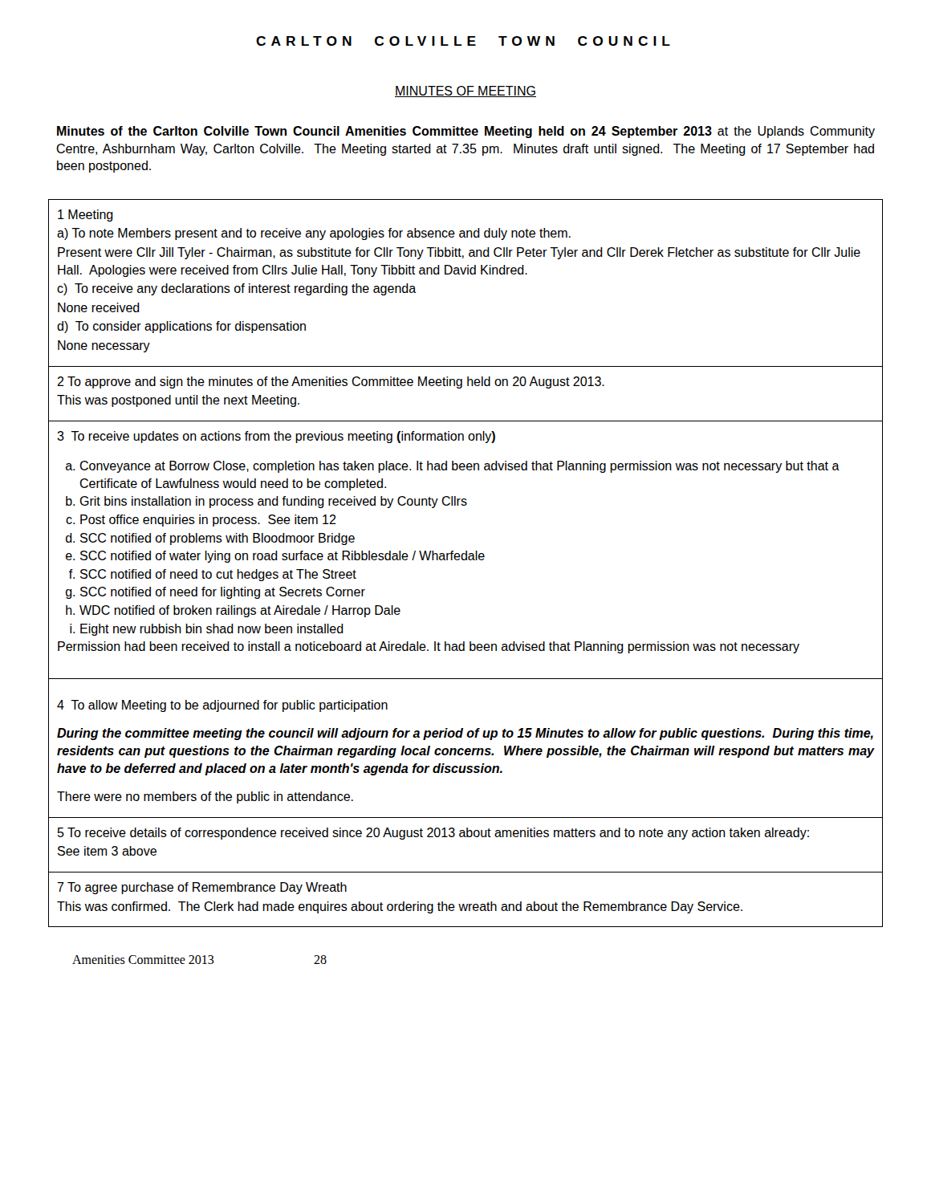CARLTON COLVILLE TOWN COUNCIL
MINUTES OF MEETING
Minutes of the Carlton Colville Town Council Amenities Committee Meeting held on 24 September 2013 at the Uplands Community Centre, Ashburnham Way, Carlton Colville. The Meeting started at 7.35 pm. Minutes draft until signed. The Meeting of 17 September had been postponed.
| 1 Meeting a) To note Members present and to receive any apologies for absence and duly note them. Present were Cllr Jill Tyler - Chairman, as substitute for Cllr Tony Tibbitt, and Cllr Peter Tyler and Cllr Derek Fletcher as substitute for Cllr Julie Hall. Apologies were received from Cllrs Julie Hall, Tony Tibbitt and David Kindred. c) To receive any declarations of interest regarding the agenda None received d) To consider applications for dispensation None necessary |
| 2 To approve and sign the minutes of the Amenities Committee Meeting held on 20 August 2013. This was postponed until the next Meeting. |
| 3 To receive updates on actions from the previous meeting ( information only ) Conveyance at Borrow Close, completion has taken place. It had been advised that Planning permission was not necessary but that a Certificate of Lawfulness would need to be completed. Grit bins installation in process and funding received by County Cllrs Post office enquiries in process. See item 12 SCC notified of problems with Bloodmoor Bridge SCC notified of water lying on road surface at Ribblesdale / Wharfedale SCC notified of need to cut hedges at The Street SCC notified of need for lighting at Secrets Corner WDC notified of broken railings at Airedale / Harrop Dale Eight new rubbish bin shad now been installed Permission had been received to install a noticeboard at Airedale. It had been advised that Planning permission was not necessary |
| 4 To allow Meeting to be adjourned for public participation During the committee meeting the council will adjourn for a period of up to 15 Minutes to allow for public questions. During this time, residents can put questions to the Chairman regarding local concerns. Where possible, the Chairman will respond but matters may have to be deferred and placed on a later month's agenda for discussion. There were no members of the public in attendance. |
| 5 To receive details of correspondence received since 20 August 2013 about amenities matters and to note any action taken already: See item 3 above |
| 7 To agree purchase of Remembrance Day Wreath This was confirmed. The Clerk had made enquires about ordering the wreath and about the Remembrance Day Service. |
Amenities Committee 2013 28